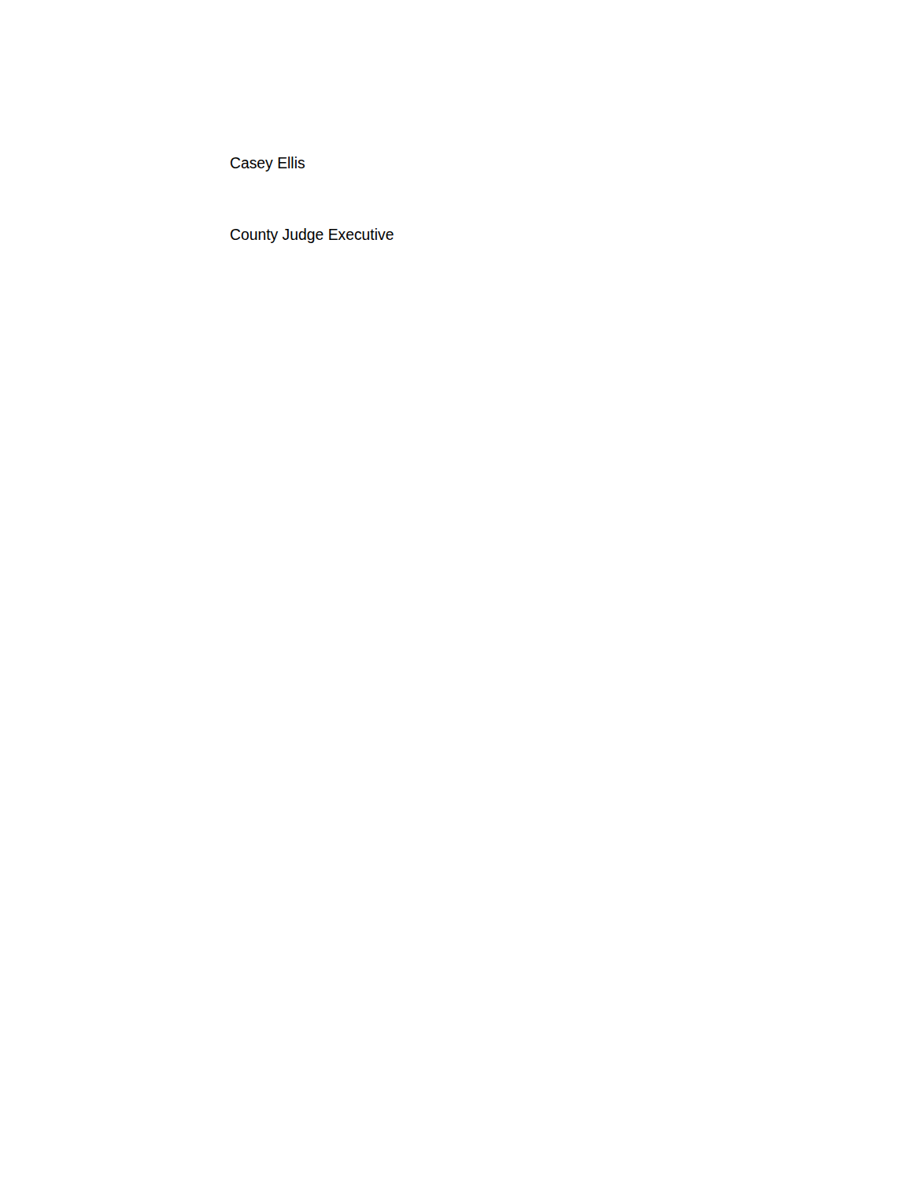Casey Ellis
County Judge Executive